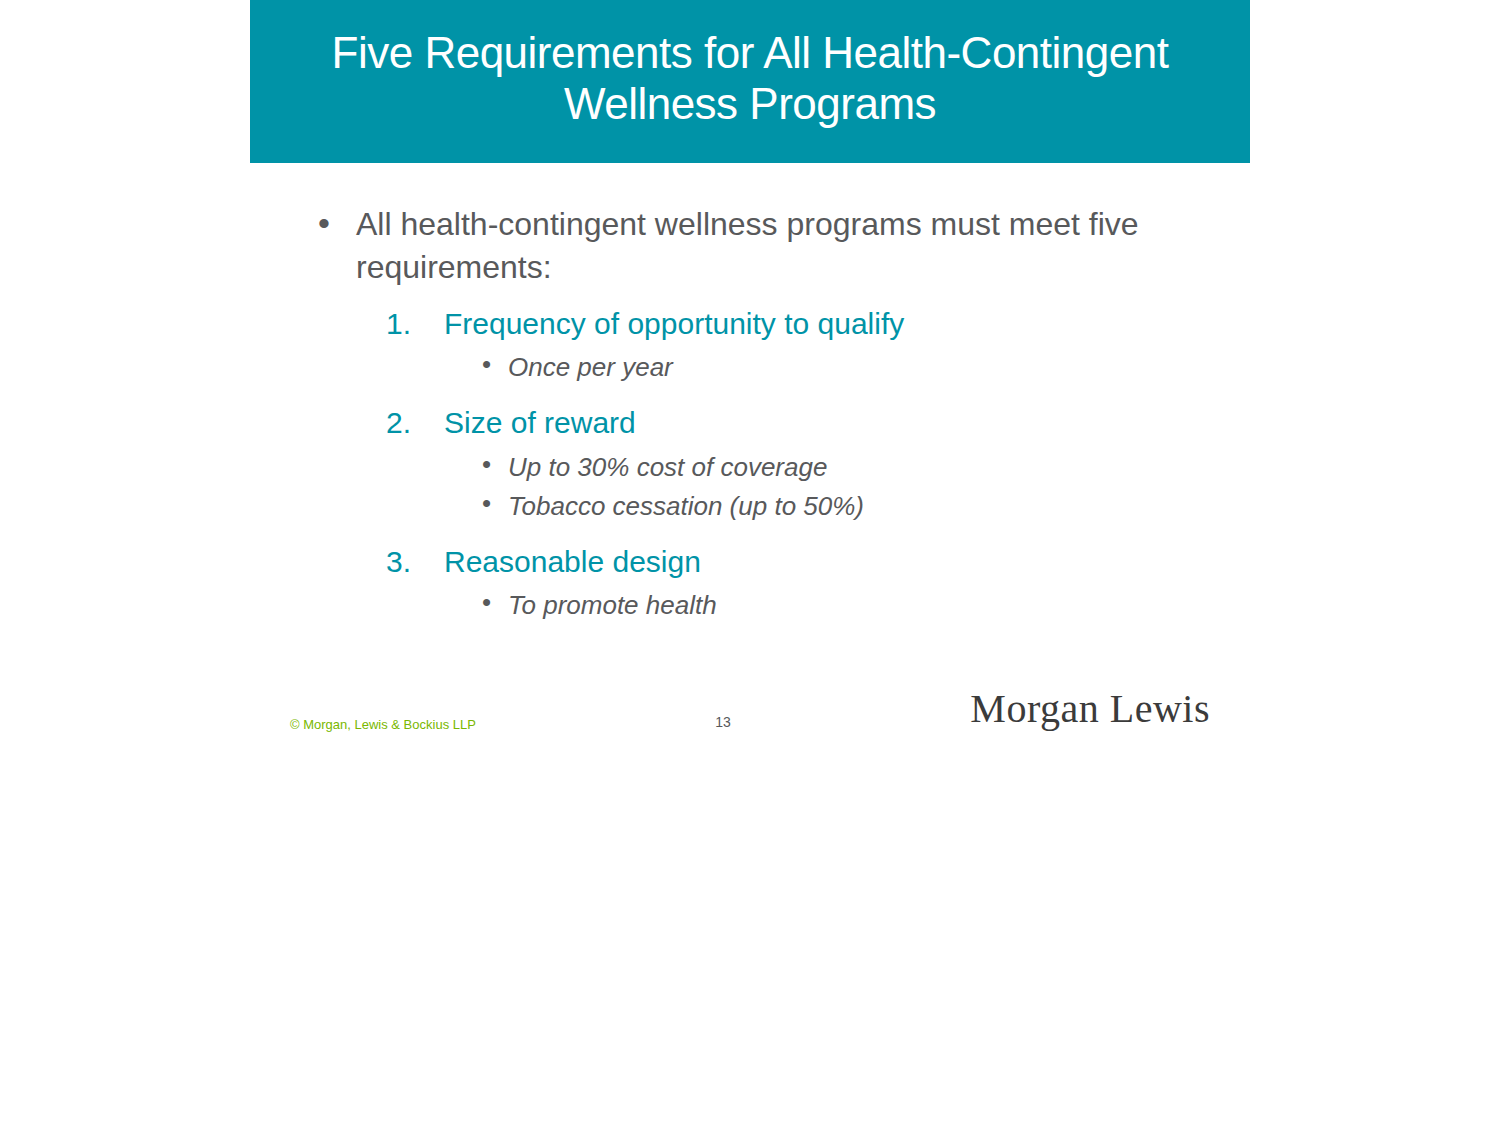Five Requirements for All Health-Contingent Wellness Programs
All health-contingent wellness programs must meet five requirements:
Frequency of opportunity to qualify
Once per year
Size of reward
Up to 30% cost of coverage
Tobacco cessation (up to 50%)
Reasonable design
To promote health
© Morgan, Lewis & Bockius LLP
13
Morgan Lewis